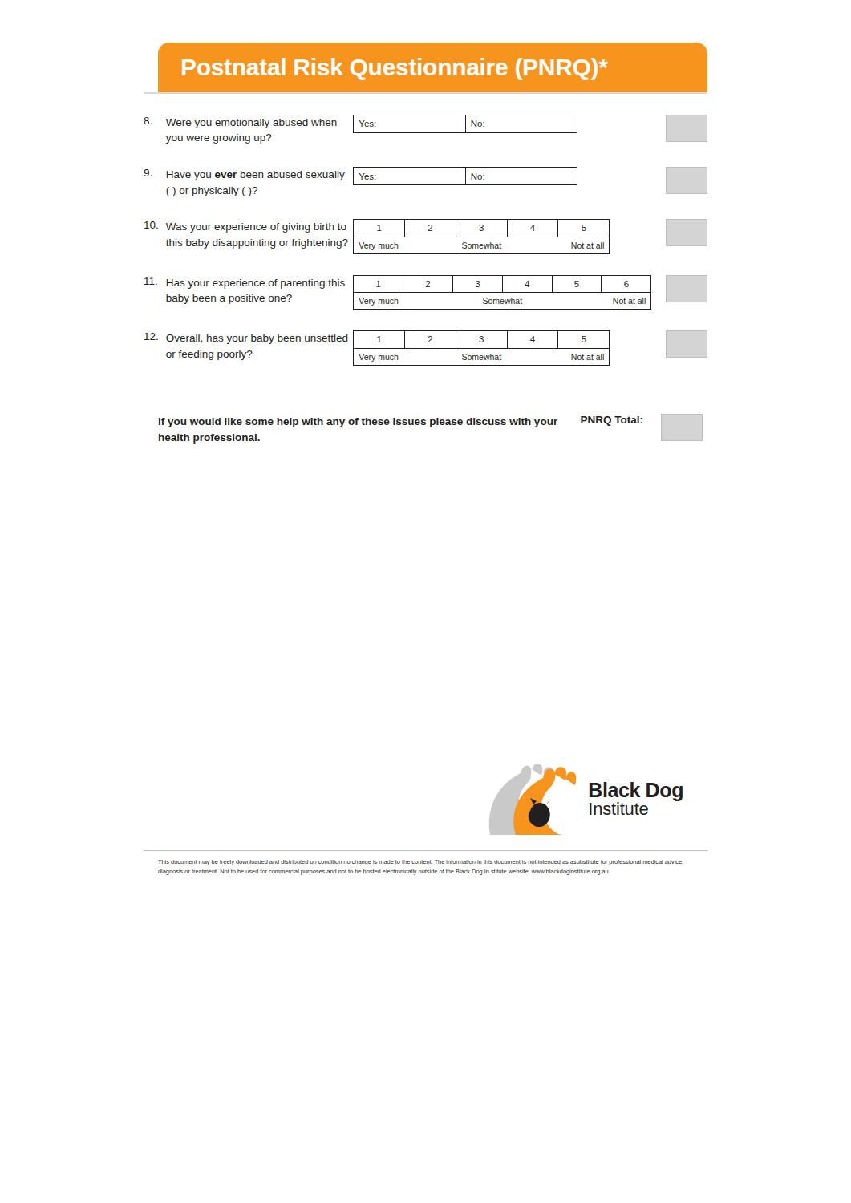Postnatal Risk Questionnaire (PNRQ)*
| 8. | Were you emotionally abused when you were growing up? | Yes: No: | |
| 9. | Have you ever been abused sexually ( ) or physically ( )? | Yes: No: | |
| 10. | Was your experience of giving birth to this baby disappointing or frightening? | 1 2 3 4 5 Very much Somewhat Not at all | |
| 11. | Has your experience of parenting this baby been a positive one? | 1 2 3 4 5 6 Very much Somewhat Not at all | |
| 12. | Overall, has your baby been unsettled or feeding poorly? | 1 2 3 4 5 Very much Somewhat Not at all | |
If you would like some help with any of these issues please discuss with your health professional.
PNRQ Total:
Black Dog
Institute
This document may be freely downloaded and distributed on condition no change is made to the content. The information in this document is not intended as asubstitute for professional medical advice, diagnosis or treatment. Not to be used for commercial purposes and not to be hosted electronically outside of the Black Dog In stitute website. www.blackdoginstitute.org.au